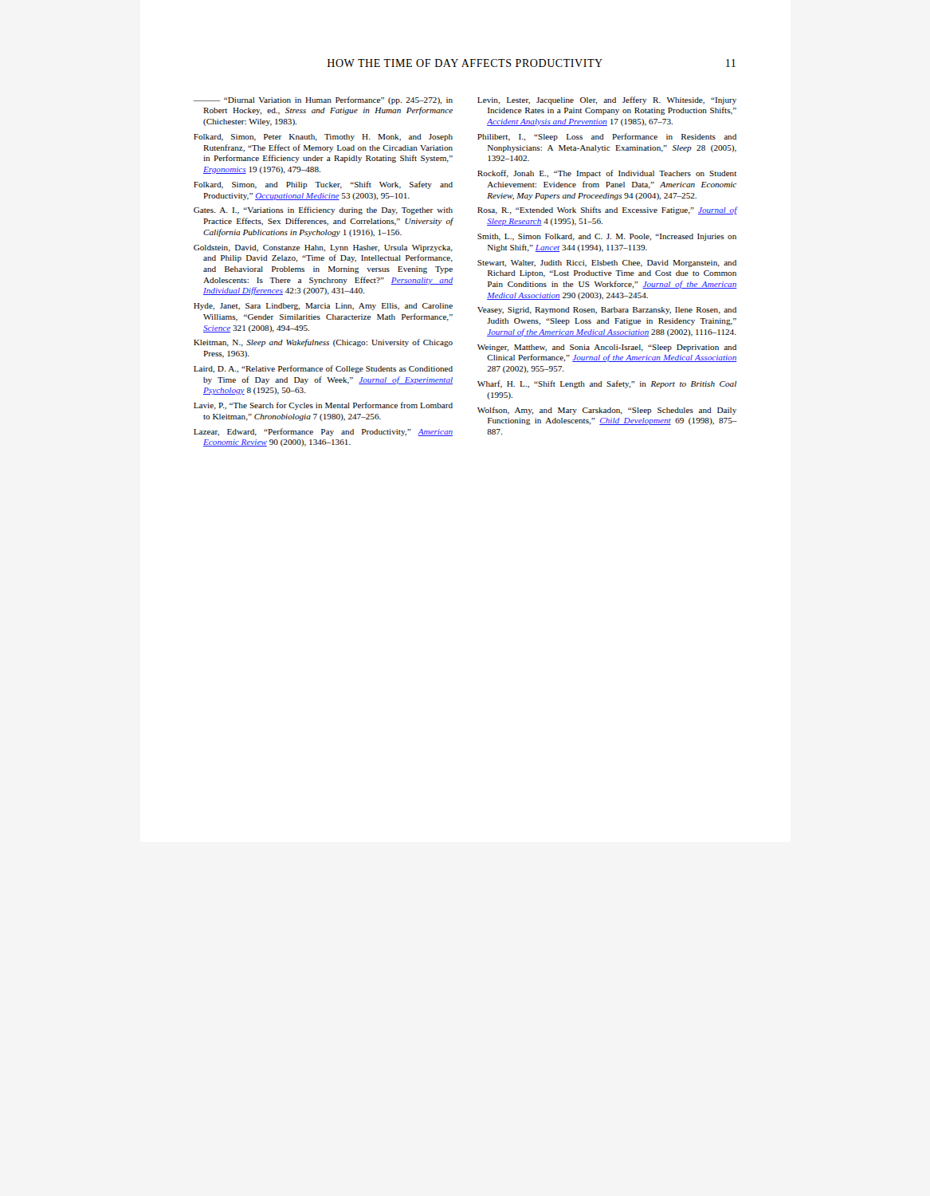HOW THE TIME OF DAY AFFECTS PRODUCTIVITY 11
——— “Diurnal Variation in Human Performance” (pp. 245–272), in Robert Hockey, ed., Stress and Fatigue in Human Performance (Chichester: Wiley, 1983).
Folkard, Simon, Peter Knauth, Timothy H. Monk, and Joseph Rutenfranz, “The Effect of Memory Load on the Circadian Variation in Performance Efficiency under a Rapidly Rotating Shift System,” Ergonomics 19 (1976), 479–488.
Folkard, Simon, and Philip Tucker, “Shift Work, Safety and Productivity,” Occupational Medicine 53 (2003), 95–101.
Gates. A. I., “Variations in Efficiency during the Day, Together with Practice Effects, Sex Differences, and Correlations,” University of California Publications in Psychology 1 (1916), 1–156.
Goldstein, David, Constanze Hahn, Lynn Hasher, Ursula Wiprzycka, and Philip David Zelazo, “Time of Day, Intellectual Performance, and Behavioral Problems in Morning versus Evening Type Adolescents: Is There a Synchrony Effect?” Personality and Individual Differences 42:3 (2007), 431–440.
Hyde, Janet, Sara Lindberg, Marcia Linn, Amy Ellis, and Caroline Williams, “Gender Similarities Characterize Math Performance,” Science 321 (2008), 494–495.
Kleitman, N., Sleep and Wakefulness (Chicago: University of Chicago Press, 1963).
Laird, D. A., “Relative Performance of College Students as Conditioned by Time of Day and Day of Week,” Journal of Experimental Psychology 8 (1925), 50–63.
Lavie, P., “The Search for Cycles in Mental Performance from Lombard to Kleitman,” Chronobiologia 7 (1980), 247–256.
Lazear, Edward, “Performance Pay and Productivity,” American Economic Review 90 (2000), 1346–1361.
Levin, Lester, Jacqueline Oler, and Jeffery R. Whiteside, “Injury Incidence Rates in a Paint Company on Rotating Production Shifts,” Accident Analysis and Prevention 17 (1985), 67–73.
Philibert, I., “Sleep Loss and Performance in Residents and Nonphysicians: A Meta-Analytic Examination,” Sleep 28 (2005), 1392–1402.
Rockoff, Jonah E., “The Impact of Individual Teachers on Student Achievement: Evidence from Panel Data,” American Economic Review, May Papers and Proceedings 94 (2004), 247–252.
Rosa, R., “Extended Work Shifts and Excessive Fatigue,” Journal of Sleep Research 4 (1995), 51–56.
Smith, L., Simon Folkard, and C. J. M. Poole, “Increased Injuries on Night Shift,” Lancet 344 (1994), 1137–1139.
Stewart, Walter, Judith Ricci, Elsbeth Chee, David Morganstein, and Richard Lipton, “Lost Productive Time and Cost due to Common Pain Conditions in the US Workforce,” Journal of the American Medical Association 290 (2003), 2443–2454.
Veasey, Sigrid, Raymond Rosen, Barbara Barzansky, Ilene Rosen, and Judith Owens, “Sleep Loss and Fatigue in Residency Training,” Journal of the American Medical Association 288 (2002), 1116–1124.
Weinger, Matthew, and Sonia Ancoli-Israel, “Sleep Deprivation and Clinical Performance,” Journal of the American Medical Association 287 (2002), 955–957.
Wharf, H. L., “Shift Length and Safety,” in Report to British Coal (1995).
Wolfson, Amy, and Mary Carskadon, “Sleep Schedules and Daily Functioning in Adolescents,” Child Development 69 (1998), 875–887.